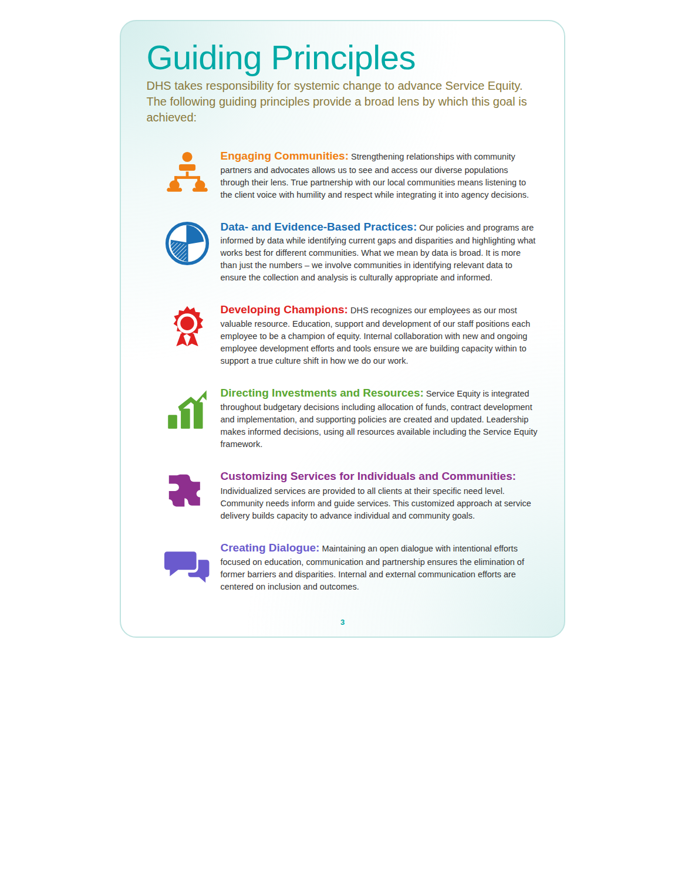Guiding Principles
DHS takes responsibility for systemic change to advance Service Equity. The following guiding principles provide a broad lens by which this goal is achieved:
Engaging Communities: Strengthening relationships with community partners and advocates allows us to see and access our diverse populations through their lens. True partnership with our local communities means listening to the client voice with humility and respect while integrating it into agency decisions.
Data- and Evidence-Based Practices: Our policies and programs are informed by data while identifying current gaps and disparities and highlighting what works best for different communities. What we mean by data is broad. It is more than just the numbers – we involve communities in identifying relevant data to ensure the collection and analysis is culturally appropriate and informed.
Developing Champions: DHS recognizes our employees as our most valuable resource. Education, support and development of our staff positions each employee to be a champion of equity. Internal collaboration with new and ongoing employee development efforts and tools ensure we are building capacity within to support a true culture shift in how we do our work.
Directing Investments and Resources: Service Equity is integrated throughout budgetary decisions including allocation of funds, contract development and implementation, and supporting policies are created and updated. Leadership makes informed decisions, using all resources available including the Service Equity framework.
Customizing Services for Individuals and Communities: Individualized services are provided to all clients at their specific need level. Community needs inform and guide services. This customized approach at service delivery builds capacity to advance individual and community goals.
Creating Dialogue: Maintaining an open dialogue with intentional efforts focused on education, communication and partnership ensures the elimination of former barriers and disparities. Internal and external communication efforts are centered on inclusion and outcomes.
3